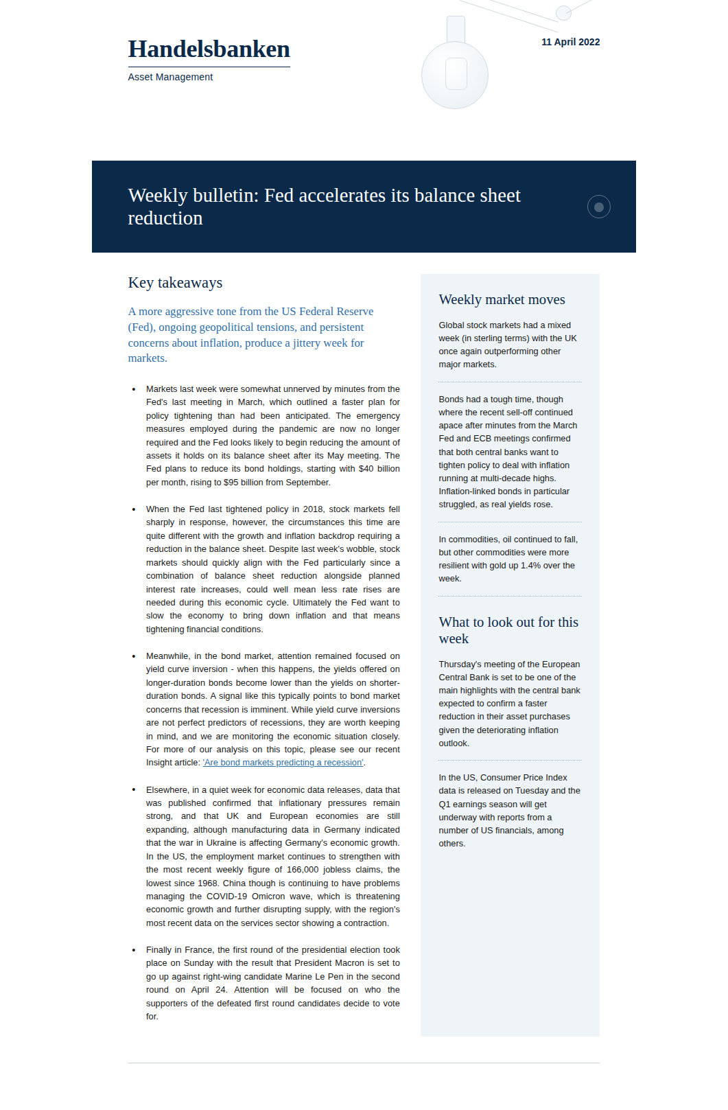Handelsbanken
Asset Management
11 April 2022
Weekly bulletin: Fed accelerates its balance sheet reduction
Key takeaways
A more aggressive tone from the US Federal Reserve (Fed), ongoing geopolitical tensions, and persistent concerns about inflation, produce a jittery week for markets.
Markets last week were somewhat unnerved by minutes from the Fed's last meeting in March, which outlined a faster plan for policy tightening than had been anticipated. The emergency measures employed during the pandemic are now no longer required and the Fed looks likely to begin reducing the amount of assets it holds on its balance sheet after its May meeting. The Fed plans to reduce its bond holdings, starting with $40 billion per month, rising to $95 billion from September.
When the Fed last tightened policy in 2018, stock markets fell sharply in response, however, the circumstances this time are quite different with the growth and inflation backdrop requiring a reduction in the balance sheet. Despite last week's wobble, stock markets should quickly align with the Fed particularly since a combination of balance sheet reduction alongside planned interest rate increases, could well mean less rate rises are needed during this economic cycle. Ultimately the Fed want to slow the economy to bring down inflation and that means tightening financial conditions.
Meanwhile, in the bond market, attention remained focused on yield curve inversion - when this happens, the yields offered on longer-duration bonds become lower than the yields on shorter-duration bonds. A signal like this typically points to bond market concerns that recession is imminent. While yield curve inversions are not perfect predictors of recessions, they are worth keeping in mind, and we are monitoring the economic situation closely. For more of our analysis on this topic, please see our recent Insight article: 'Are bond markets predicting a recession'.
Elsewhere, in a quiet week for economic data releases, data that was published confirmed that inflationary pressures remain strong, and that UK and European economies are still expanding, although manufacturing data in Germany indicated that the war in Ukraine is affecting Germany's economic growth. In the US, the employment market continues to strengthen with the most recent weekly figure of 166,000 jobless claims, the lowest since 1968. China though is continuing to have problems managing the COVID-19 Omicron wave, which is threatening economic growth and further disrupting supply, with the region's most recent data on the services sector showing a contraction.
Finally in France, the first round of the presidential election took place on Sunday with the result that President Macron is set to go up against right-wing candidate Marine Le Pen in the second round on April 24. Attention will be focused on who the supporters of the defeated first round candidates decide to vote for.
Weekly market moves
Global stock markets had a mixed week (in sterling terms) with the UK once again outperforming other major markets.
Bonds had a tough time, though where the recent sell-off continued apace after minutes from the March Fed and ECB meetings confirmed that both central banks want to tighten policy to deal with inflation running at multi-decade highs. Inflation-linked bonds in particular struggled, as real yields rose.
In commodities, oil continued to fall, but other commodities were more resilient with gold up 1.4% over the week.
What to look out for this week
Thursday's meeting of the European Central Bank is set to be one of the main highlights with the central bank expected to confirm a faster reduction in their asset purchases given the deteriorating inflation outlook.
In the US, Consumer Price Index data is released on Tuesday and the Q1 earnings season will get underway with reports from a number of US financials, among others.